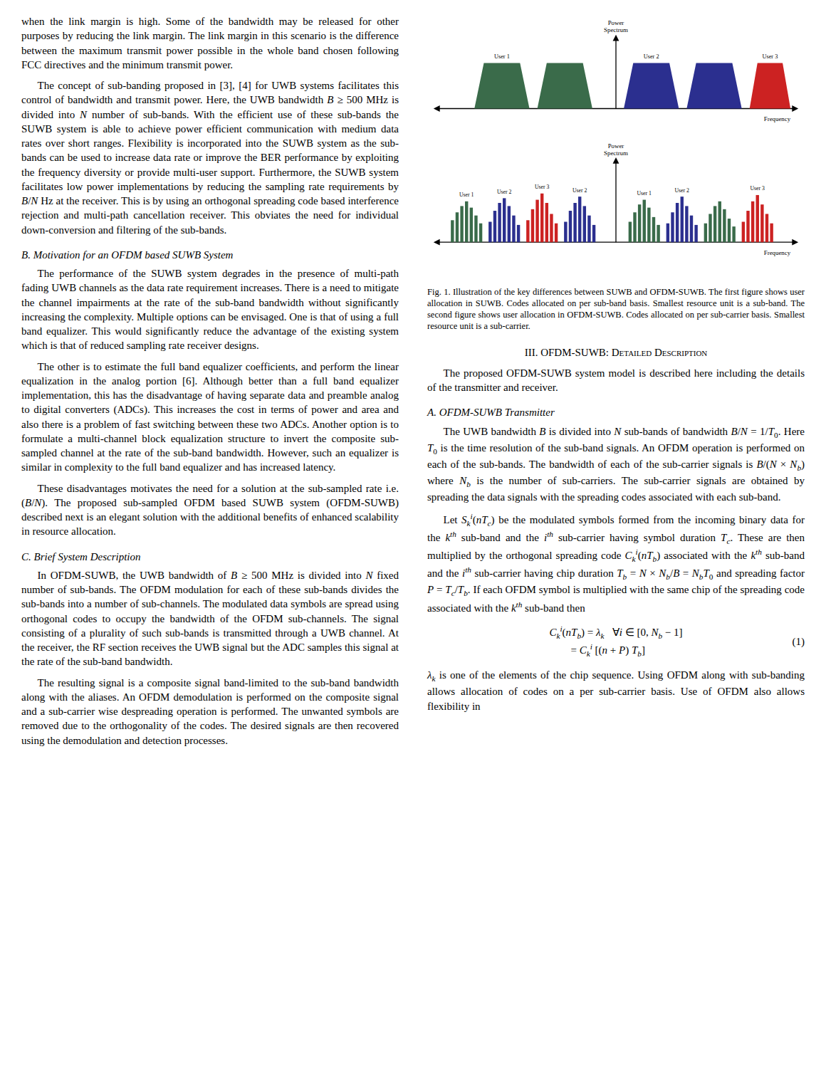when the link margin is high. Some of the bandwidth may be released for other purposes by reducing the link margin. The link margin in this scenario is the difference between the maximum transmit power possible in the whole band chosen following FCC directives and the minimum transmit power.
The concept of sub-banding proposed in [3], [4] for UWB systems facilitates this control of bandwidth and transmit power. Here, the UWB bandwidth B ≥ 500 MHz is divided into N number of sub-bands. With the efficient use of these sub-bands the SUWB system is able to achieve power efficient communication with medium data rates over short ranges. Flexibility is incorporated into the SUWB system as the sub-bands can be used to increase data rate or improve the BER performance by exploiting the frequency diversity or provide multi-user support. Furthermore, the SUWB system facilitates low power implementations by reducing the sampling rate requirements by B/N Hz at the receiver. This is by using an orthogonal spreading code based interference rejection and multi-path cancellation receiver. This obviates the need for individual down-conversion and filtering of the sub-bands.
B. Motivation for an OFDM based SUWB System
The performance of the SUWB system degrades in the presence of multi-path fading UWB channels as the data rate requirement increases. There is a need to mitigate the channel impairments at the rate of the sub-band bandwidth without significantly increasing the complexity. Multiple options can be envisaged. One is that of using a full band equalizer. This would significantly reduce the advantage of the existing system which is that of reduced sampling rate receiver designs.
The other is to estimate the full band equalizer coefficients, and perform the linear equalization in the analog portion [6]. Although better than a full band equalizer implementation, this has the disadvantage of having separate data and preamble analog to digital converters (ADCs). This increases the cost in terms of power and area and also there is a problem of fast switching between these two ADCs. Another option is to formulate a multi-channel block equalization structure to invert the composite sub-sampled channel at the rate of the sub-band bandwidth. However, such an equalizer is similar in complexity to the full band equalizer and has increased latency.
These disadvantages motivates the need for a solution at the sub-sampled rate i.e. (B/N). The proposed sub-sampled OFDM based SUWB system (OFDM-SUWB) described next is an elegant solution with the additional benefits of enhanced scalability in resource allocation.
C. Brief System Description
In OFDM-SUWB, the UWB bandwidth of B ≥ 500 MHz is divided into N fixed number of sub-bands. The OFDM modulation for each of these sub-bands divides the sub-bands into a number of sub-channels. The modulated data symbols are spread using orthogonal codes to occupy the bandwidth of the OFDM sub-channels. The signal consisting of a plurality of such sub-bands is transmitted through a UWB channel. At the receiver, the RF section receives the UWB signal but the ADC samples this signal at the rate of the sub-band bandwidth.
The resulting signal is a composite signal band-limited to the sub-band bandwidth along with the aliases. An OFDM demodulation is performed on the composite signal and a sub-carrier wise despreading operation is performed. The unwanted symbols are removed due to the orthogonality of the codes. The desired signals are then recovered using the demodulation and detection processes.
Power Spectrum Frequency User 1 User 2 User 3 Power Spectrum Frequency User 1 User 2 User 3 User 2 User 1 User 2 User 3
Fig. 1. Illustration of the key differences between SUWB and OFDM-SUWB. The first figure shows user allocation in SUWB. Codes allocated on per sub-band basis. Smallest resource unit is a sub-band. The second figure shows user allocation in OFDM-SUWB. Codes allocated on per sub-carrier basis. Smallest resource unit is a sub-carrier.
III. OFDM-SUWB: Detailed Description
The proposed OFDM-SUWB system model is described here including the details of the transmitter and receiver.
A. OFDM-SUWB Transmitter
The UWB bandwidth B is divided into N sub-bands of bandwidth B/N = 1/T0. Here T0 is the time resolution of the sub-band signals. An OFDM operation is performed on each of the sub-bands. The bandwidth of each of the sub-carrier signals is B/(N × Nb) where Nb is the number of sub-carriers. The sub-carrier signals are obtained by spreading the data signals with the spreading codes associated with each sub-band.
Let Ski(nTc) be the modulated symbols formed from the incoming binary data for the kth sub-band and the ith sub-carrier having symbol duration Tc. These are then multiplied by the orthogonal spreading code Cki(nTb) associated with the kth sub-band and the ith sub-carrier having chip duration Tb = N × Nb/B = NbT0 and spreading factor P = Tc/Tb. If each OFDM symbol is multiplied with the same chip of the spreading code associated with the kth sub-band then
Cki(nTb) = λk ∀i ∈ [0, Nb − 1]
= Cki [(n + P) Tb] (1)
λk is one of the elements of the chip sequence. Using OFDM along with sub-banding allows allocation of codes on a per sub-carrier basis. Use of OFDM also allows flexibility in